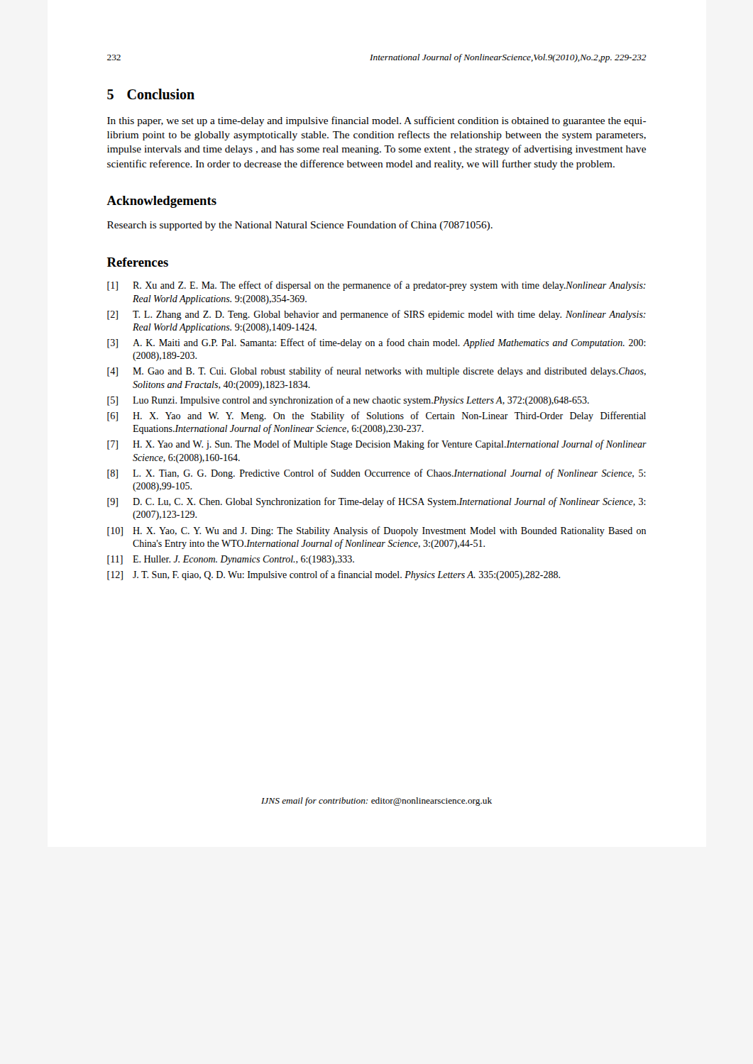232 International Journal of NonlinearScience,Vol.9(2010),No.2,pp. 229-232
5 Conclusion
In this paper, we set up a time-delay and impulsive financial model. A sufficient condition is obtained to guarantee the equilibrium point to be globally asymptotically stable. The condition reflects the relationship between the system parameters, impulse intervals and time delays , and has some real meaning. To some extent , the strategy of advertising investment have scientific reference. In order to decrease the difference between model and reality, we will further study the problem.
Acknowledgements
Research is supported by the National Natural Science Foundation of China (70871056).
References
[1] R. Xu and Z. E. Ma. The effect of dispersal on the permanence of a predator-prey system with time delay.Nonlinear Analysis: Real World Applications. 9:(2008),354-369.
[2] T. L. Zhang and Z. D. Teng. Global behavior and permanence of SIRS epidemic model with time delay. Nonlinear Analysis: Real World Applications. 9:(2008),1409-1424.
[3] A. K. Maiti and G.P. Pal. Samanta: Effect of time-delay on a food chain model. Applied Mathematics and Computation. 200:(2008),189-203.
[4] M. Gao and B. T. Cui. Global robust stability of neural networks with multiple discrete delays and distributed delays.Chaos, Solitons and Fractals, 40:(2009),1823-1834.
[5] Luo Runzi. Impulsive control and synchronization of a new chaotic system.Physics Letters A, 372:(2008),648-653.
[6] H. X. Yao and W. Y. Meng. On the Stability of Solutions of Certain Non-Linear Third-Order Delay Differential Equations.International Journal of Nonlinear Science, 6:(2008),230-237.
[7] H. X. Yao and W. j. Sun. The Model of Multiple Stage Decision Making for Venture Capital.International Journal of Nonlinear Science, 6:(2008),160-164.
[8] L. X. Tian, G. G. Dong. Predictive Control of Sudden Occurrence of Chaos.International Journal of Nonlinear Science, 5:(2008),99-105.
[9] D. C. Lu, C. X. Chen. Global Synchronization for Time-delay of HCSA System.International Journal of Nonlinear Science, 3:(2007),123-129.
[10] H. X. Yao, C. Y. Wu and J. Ding: The Stability Analysis of Duopoly Investment Model with Bounded Rationality Based on China's Entry into the WTO.International Journal of Nonlinear Science, 3:(2007),44-51.
[11] E. Huller. J. Econom. Dynamics Control., 6:(1983),333.
[12] J. T. Sun, F. qiao, Q. D. Wu: Impulsive control of a financial model. Physics Letters A. 335:(2005),282-288.
IJNS email for contribution: editor@nonlinearscience.org.uk